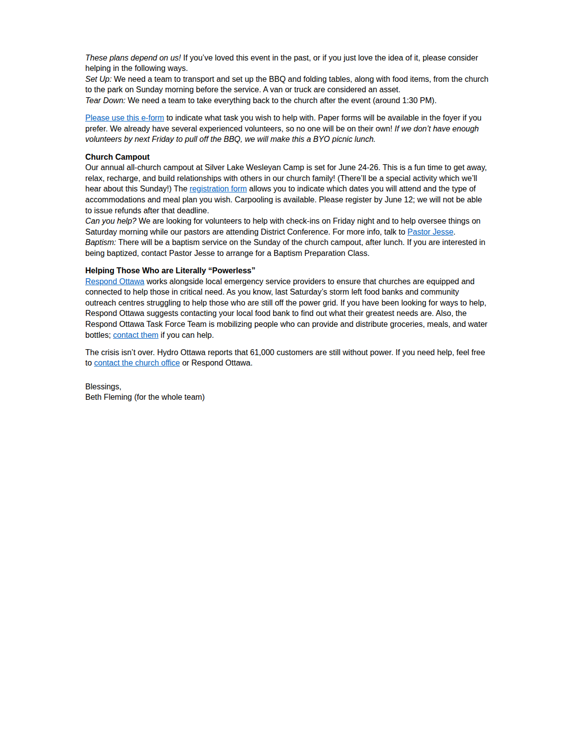These plans depend on us! If you’ve loved this event in the past, or if you just love the idea of it, please consider helping in the following ways.
Set Up: We need a team to transport and set up the BBQ and folding tables, along with food items, from the church to the park on Sunday morning before the service. A van or truck are considered an asset.
Tear Down: We need a team to take everything back to the church after the event (around 1:30 PM).
Please use this e-form to indicate what task you wish to help with. Paper forms will be available in the foyer if you prefer. We already have several experienced volunteers, so no one will be on their own! If we don’t have enough volunteers by next Friday to pull off the BBQ, we will make this a BYO picnic lunch.
Church Campout
Our annual all-church campout at Silver Lake Wesleyan Camp is set for June 24-26. This is a fun time to get away, relax, recharge, and build relationships with others in our church family! (There’ll be a special activity which we’ll hear about this Sunday!) The registration form allows you to indicate which dates you will attend and the type of accommodations and meal plan you wish. Carpooling is available. Please register by June 12; we will not be able to issue refunds after that deadline.
Can you help? We are looking for volunteers to help with check-ins on Friday night and to help oversee things on Saturday morning while our pastors are attending District Conference. For more info, talk to Pastor Jesse.
Baptism: There will be a baptism service on the Sunday of the church campout, after lunch. If you are interested in being baptized, contact Pastor Jesse to arrange for a Baptism Preparation Class.
Helping Those Who are Literally “Powerless”
Respond Ottawa works alongside local emergency service providers to ensure that churches are equipped and connected to help those in critical need. As you know, last Saturday’s storm left food banks and community outreach centres struggling to help those who are still off the power grid. If you have been looking for ways to help, Respond Ottawa suggests contacting your local food bank to find out what their greatest needs are. Also, the Respond Ottawa Task Force Team is mobilizing people who can provide and distribute groceries, meals, and water bottles; contact them if you can help.
The crisis isn’t over. Hydro Ottawa reports that 61,000 customers are still without power. If you need help, feel free to contact the church office or Respond Ottawa.
Blessings,
Beth Fleming (for the whole team)